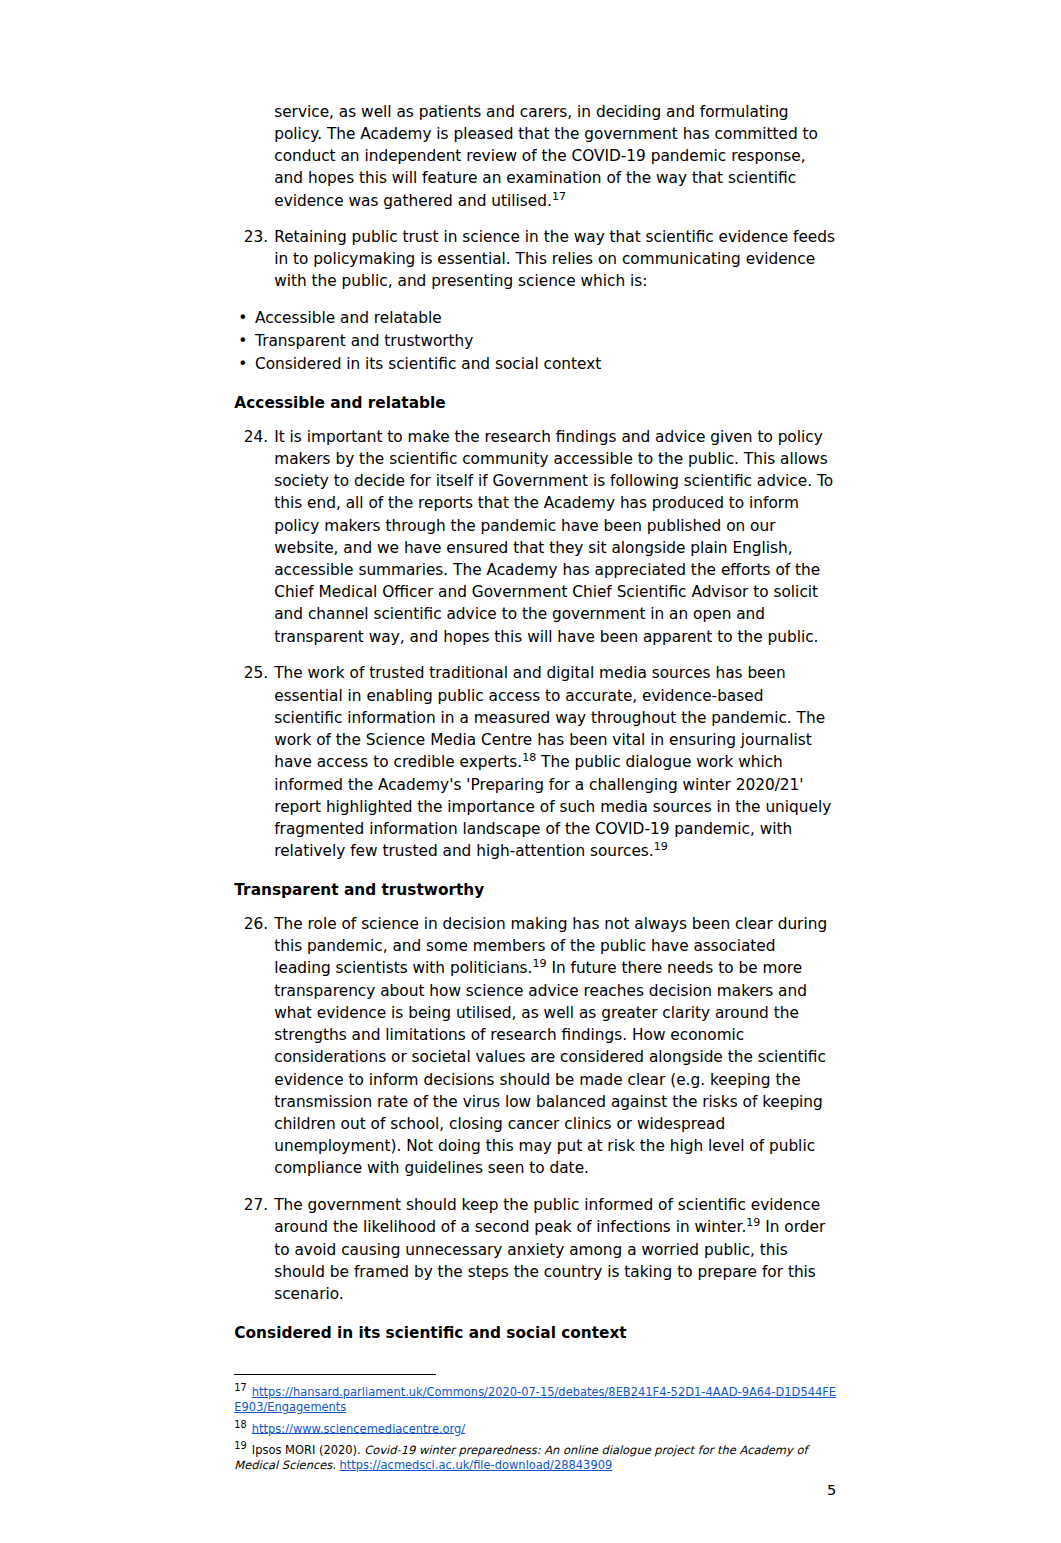service, as well as patients and carers, in deciding and formulating policy. The Academy is pleased that the government has committed to conduct an independent review of the COVID-19 pandemic response, and hopes this will feature an examination of the way that scientific evidence was gathered and utilised.17
23. Retaining public trust in science in the way that scientific evidence feeds in to policymaking is essential. This relies on communicating evidence with the public, and presenting science which is:
Accessible and relatable
Transparent and trustworthy
Considered in its scientific and social context
Accessible and relatable
24. It is important to make the research findings and advice given to policy makers by the scientific community accessible to the public. This allows society to decide for itself if Government is following scientific advice. To this end, all of the reports that the Academy has produced to inform policy makers through the pandemic have been published on our website, and we have ensured that they sit alongside plain English, accessible summaries. The Academy has appreciated the efforts of the Chief Medical Officer and Government Chief Scientific Advisor to solicit and channel scientific advice to the government in an open and transparent way, and hopes this will have been apparent to the public.
25. The work of trusted traditional and digital media sources has been essential in enabling public access to accurate, evidence-based scientific information in a measured way throughout the pandemic. The work of the Science Media Centre has been vital in ensuring journalist have access to credible experts.18 The public dialogue work which informed the Academy's 'Preparing for a challenging winter 2020/21' report highlighted the importance of such media sources in the uniquely fragmented information landscape of the COVID-19 pandemic, with relatively few trusted and high-attention sources.19
Transparent and trustworthy
26. The role of science in decision making has not always been clear during this pandemic, and some members of the public have associated leading scientists with politicians.19 In future there needs to be more transparency about how science advice reaches decision makers and what evidence is being utilised, as well as greater clarity around the strengths and limitations of research findings. How economic considerations or societal values are considered alongside the scientific evidence to inform decisions should be made clear (e.g. keeping the transmission rate of the virus low balanced against the risks of keeping children out of school, closing cancer clinics or widespread unemployment). Not doing this may put at risk the high level of public compliance with guidelines seen to date.
27. The government should keep the public informed of scientific evidence around the likelihood of a second peak of infections in winter.19 In order to avoid causing unnecessary anxiety among a worried public, this should be framed by the steps the country is taking to prepare for this scenario.
Considered in its scientific and social context
17 https://hansard.parliament.uk/Commons/2020-07-15/debates/8EB241F4-52D1-4AAD-9A64-D1D544FEE903/Engagements
18 https://www.sciencemediacentre.org/
19 Ipsos MORI (2020). Covid-19 winter preparedness: An online dialogue project for the Academy of Medical Sciences. https://acmedsci.ac.uk/file-download/28843909
5